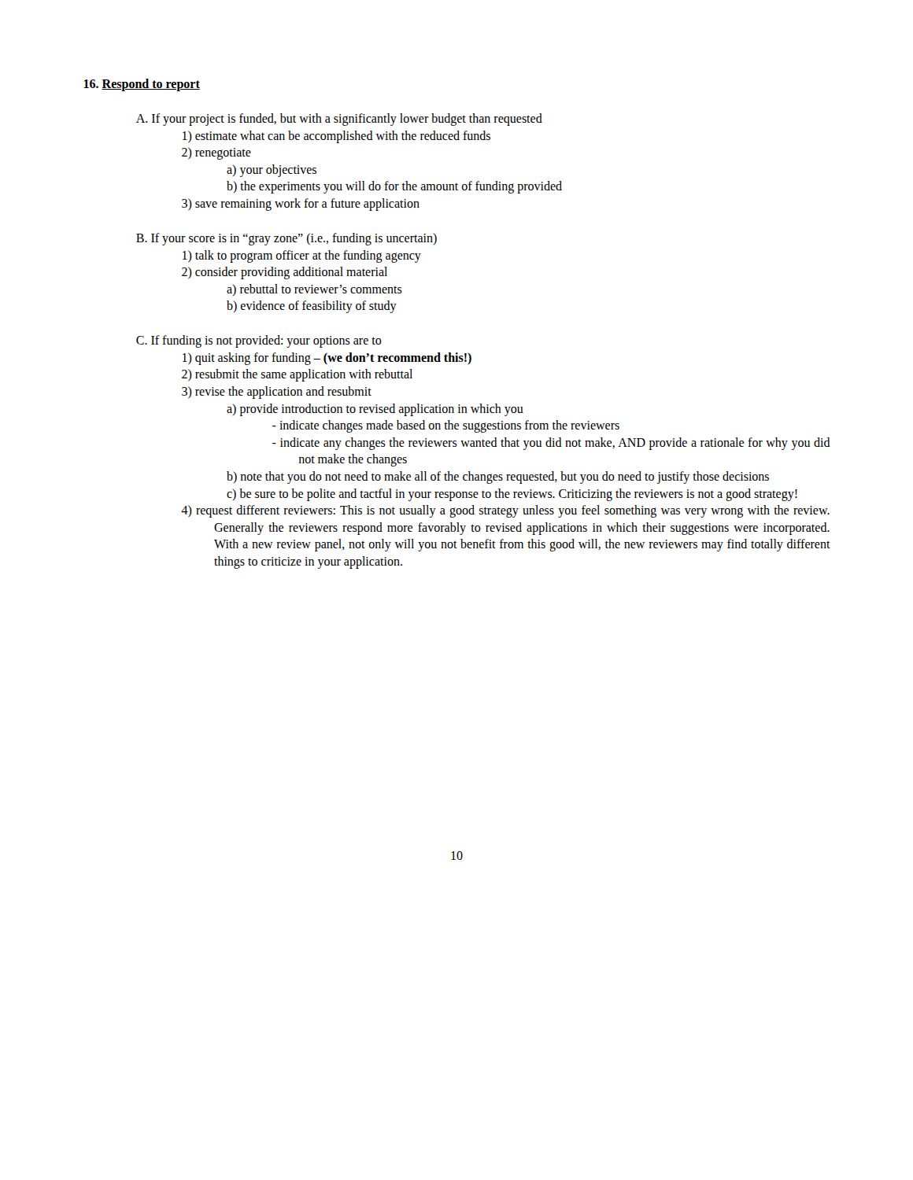16. Respond to report
A. If your project is funded, but with a significantly lower budget than requested
1) estimate what can be accomplished with the reduced funds
2) renegotiate
a) your objectives
b) the experiments you will do for the amount of funding provided
3) save remaining work for a future application
B. If your score is in “gray zone” (i.e., funding is uncertain)
1) talk to program officer at the funding agency
2) consider providing additional material
a) rebuttal to reviewer’s comments
b) evidence of feasibility of study
C. If funding is not provided: your options are to
1) quit asking for funding – (we don’t recommend this!)
2) resubmit the same application with rebuttal
3) revise the application and resubmit
a) provide introduction to revised application in which you
- indicate changes made based on the suggestions from the reviewers
- indicate any changes the reviewers wanted that you did not make, AND provide a rationale for why you did not make the changes
b) note that you do not need to make all of the changes requested, but you do need to justify those decisions
c) be sure to be polite and tactful in your response to the reviews. Criticizing the reviewers is not a good strategy!
4) request different reviewers: This is not usually a good strategy unless you feel something was very wrong with the review. Generally the reviewers respond more favorably to revised applications in which their suggestions were incorporated. With a new review panel, not only will you not benefit from this good will, the new reviewers may find totally different things to criticize in your application.
10